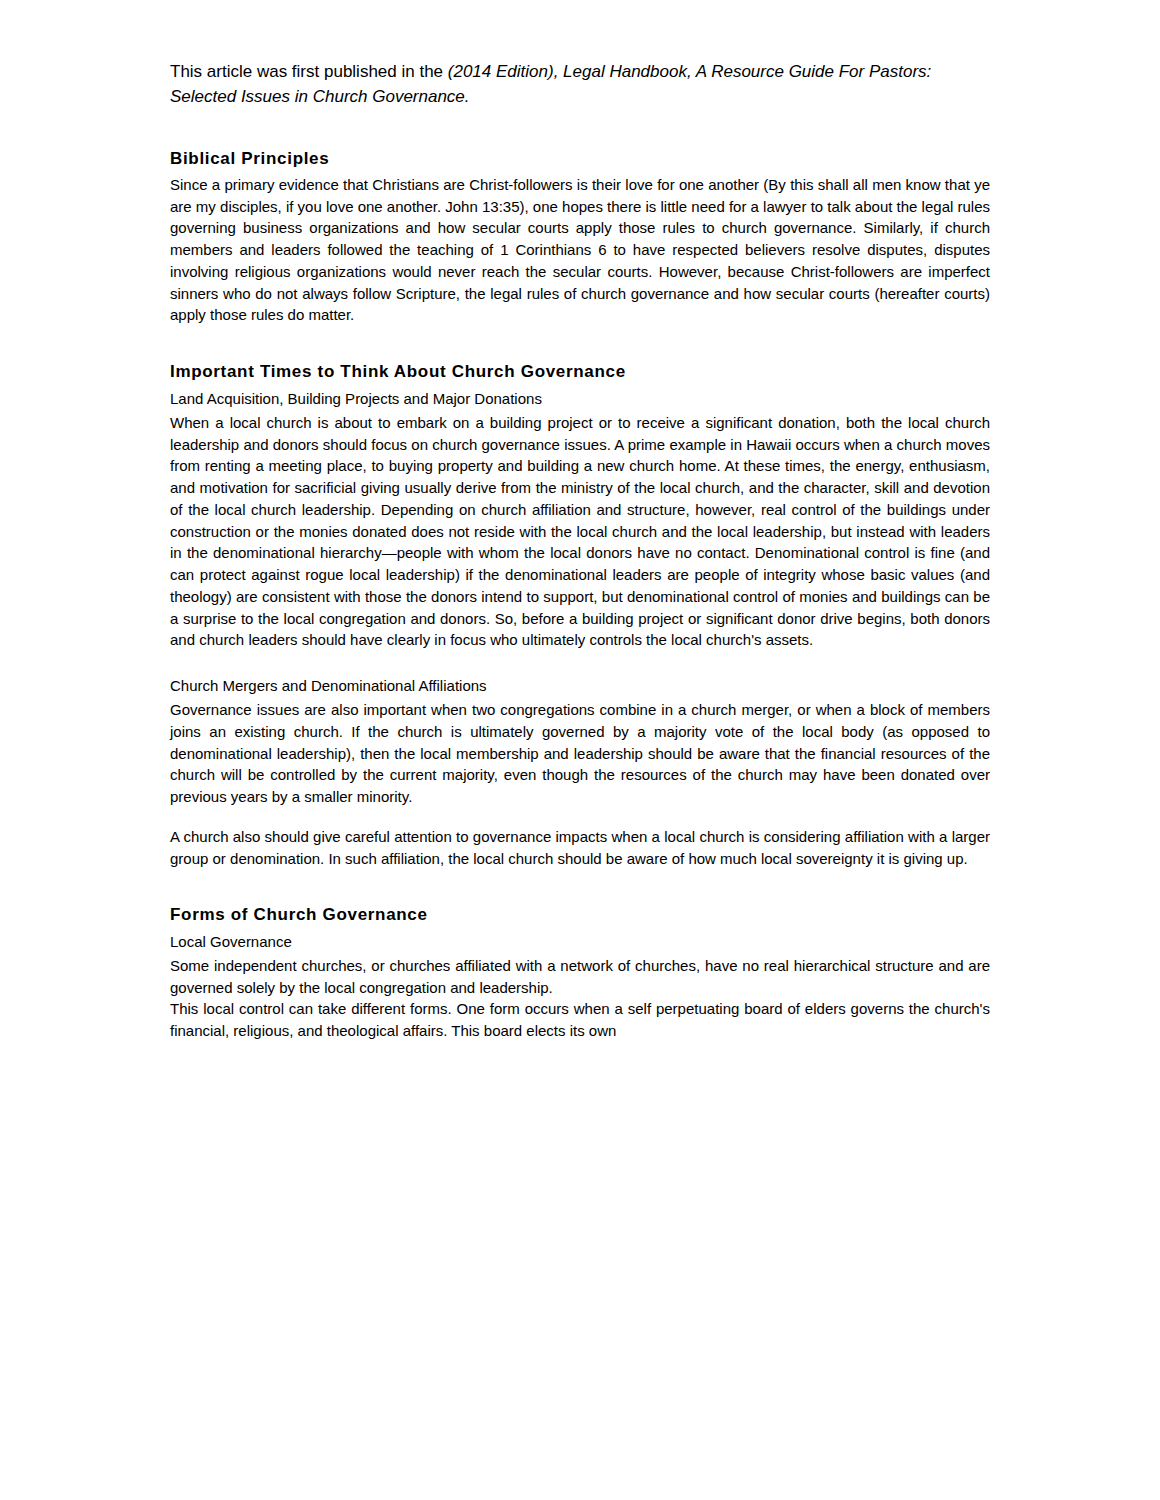This article was first published in the (2014 Edition), Legal Handbook, A Resource Guide For Pastors: Selected Issues in Church Governance.
Biblical Principles
Since a primary evidence that Christians are Christ-followers is their love for one another (By this shall all men know that ye are my disciples, if you love one another. John 13:35), one hopes there is little need for a lawyer to talk about the legal rules governing business organizations and how secular courts apply those rules to church governance. Similarly, if church members and leaders followed the teaching of 1 Corinthians 6 to have respected believers resolve disputes, disputes involving religious organizations would never reach the secular courts. However, because Christ-followers are imperfect sinners who do not always follow Scripture, the legal rules of church governance and how secular courts (hereafter courts) apply those rules do matter.
Important Times to Think About Church Governance
Land Acquisition, Building Projects and Major Donations
When a local church is about to embark on a building project or to receive a significant donation, both the local church leadership and donors should focus on church governance issues. A prime example in Hawaii occurs when a church moves from renting a meeting place, to buying property and building a new church home. At these times, the energy, enthusiasm, and motivation for sacrificial giving usually derive from the ministry of the local church, and the character, skill and devotion of the local church leadership. Depending on church affiliation and structure, however, real control of the buildings under construction or the monies donated does not reside with the local church and the local leadership, but instead with leaders in the denominational hierarchy—people with whom the local donors have no contact. Denominational control is fine (and can protect against rogue local leadership) if the denominational leaders are people of integrity whose basic values (and theology) are consistent with those the donors intend to support, but denominational control of monies and buildings can be a surprise to the local congregation and donors. So, before a building project or significant donor drive begins, both donors and church leaders should have clearly in focus who ultimately controls the local church's assets.
Church Mergers and Denominational Affiliations
Governance issues are also important when two congregations combine in a church merger, or when a block of members joins an existing church. If the church is ultimately governed by a majority vote of the local body (as opposed to denominational leadership), then the local membership and leadership should be aware that the financial resources of the church will be controlled by the current majority, even though the resources of the church may have been donated over previous years by a smaller minority.
A church also should give careful attention to governance impacts when a local church is considering affiliation with a larger group or denomination. In such affiliation, the local church should be aware of how much local sovereignty it is giving up.
Forms of Church Governance
Local Governance
Some independent churches, or churches affiliated with a network of churches, have no real hierarchical structure and are governed solely by the local congregation and leadership.
This local control can take different forms. One form occurs when a self perpetuating board of elders governs the church's financial, religious, and theological affairs. This board elects its own